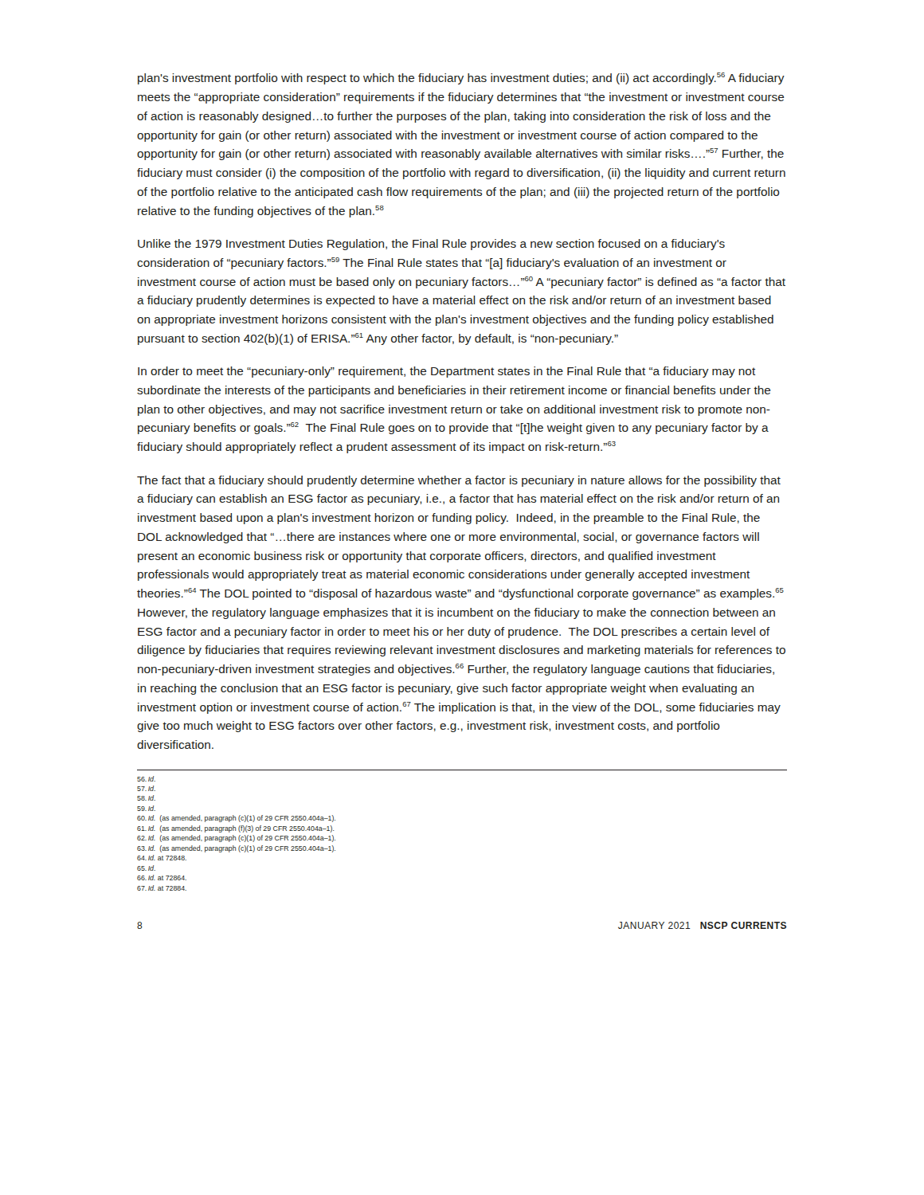plan's investment portfolio with respect to which the fiduciary has investment duties; and (ii) act accordingly.56 A fiduciary meets the “appropriate consideration” requirements if the fiduciary determines that “the investment or investment course of action is reasonably designed…to further the purposes of the plan, taking into consideration the risk of loss and the opportunity for gain (or other return) associated with the investment or investment course of action compared to the opportunity for gain (or other return) associated with reasonably available alternatives with similar risks….”57 Further, the fiduciary must consider (i) the composition of the portfolio with regard to diversification, (ii) the liquidity and current return of the portfolio relative to the anticipated cash flow requirements of the plan; and (iii) the projected return of the portfolio relative to the funding objectives of the plan.58
Unlike the 1979 Investment Duties Regulation, the Final Rule provides a new section focused on a fiduciary's consideration of “pecuniary factors.”59 The Final Rule states that “[a] fiduciary's evaluation of an investment or investment course of action must be based only on pecuniary factors…”60 A “pecuniary factor” is defined as “a factor that a fiduciary prudently determines is expected to have a material effect on the risk and/or return of an investment based on appropriate investment horizons consistent with the plan's investment objectives and the funding policy established pursuant to section 402(b)(1) of ERISA.”61 Any other factor, by default, is “non-pecuniary.”
In order to meet the “pecuniary-only” requirement, the Department states in the Final Rule that “a fiduciary may not subordinate the interests of the participants and beneficiaries in their retirement income or financial benefits under the plan to other objectives, and may not sacrifice investment return or take on additional investment risk to promote non-pecuniary benefits or goals.”62 The Final Rule goes on to provide that “[t]he weight given to any pecuniary factor by a fiduciary should appropriately reflect a prudent assessment of its impact on risk-return.”63
The fact that a fiduciary should prudently determine whether a factor is pecuniary in nature allows for the possibility that a fiduciary can establish an ESG factor as pecuniary, i.e., a factor that has material effect on the risk and/or return of an investment based upon a plan's investment horizon or funding policy. Indeed, in the preamble to the Final Rule, the DOL acknowledged that “…there are instances where one or more environmental, social, or governance factors will present an economic business risk or opportunity that corporate officers, directors, and qualified investment professionals would appropriately treat as material economic considerations under generally accepted investment theories.”64 The DOL pointed to “disposal of hazardous waste” and “dysfunctional corporate governance” as examples.65 However, the regulatory language emphasizes that it is incumbent on the fiduciary to make the connection between an ESG factor and a pecuniary factor in order to meet his or her duty of prudence. The DOL prescribes a certain level of diligence by fiduciaries that requires reviewing relevant investment disclosures and marketing materials for references to non-pecuniary-driven investment strategies and objectives.66 Further, the regulatory language cautions that fiduciaries, in reaching the conclusion that an ESG factor is pecuniary, give such factor appropriate weight when evaluating an investment option or investment course of action.67 The implication is that, in the view of the DOL, some fiduciaries may give too much weight to ESG factors over other factors, e.g., investment risk, investment costs, and portfolio diversification.
56. Id.
57. Id.
58. Id.
59. Id.
60. Id. (as amended, paragraph (c)(1) of 29 CFR 2550.404a–1).
61. Id. (as amended, paragraph (f)(3) of 29 CFR 2550.404a–1).
62. Id. (as amended, paragraph (c)(1) of 29 CFR 2550.404a–1).
63. Id. (as amended, paragraph (c)(1) of 29 CFR 2550.404a–1).
64. Id. at 72848.
65. Id.
66. Id. at 72864.
67. Id. at 72884.
8 JANUARY 2021 NSCP CURRENTS